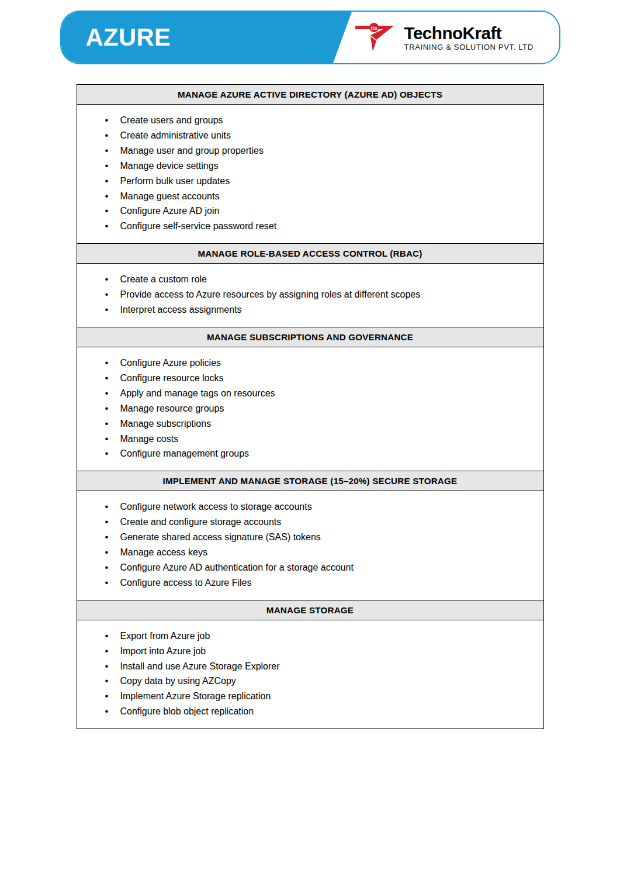AZURE
tts
TechnoKraft
TRAINING & SOLUTION PVT. LTD
MANAGE AZURE ACTIVE DIRECTORY (AZURE AD) OBJECTS
Create users and groups
Create administrative units
Manage user and group properties
Manage device settings
Perform bulk user updates
Manage guest accounts
Configure Azure AD join
Configure self-service password reset
MANAGE ROLE-BASED ACCESS CONTROL (RBAC)
Create a custom role
Provide access to Azure resources by assigning roles at different scopes
Interpret access assignments
MANAGE SUBSCRIPTIONS AND GOVERNANCE
Configure Azure policies
Configure resource locks
Apply and manage tags on resources
Manage resource groups
Manage subscriptions
Manage costs
Configure management groups
IMPLEMENT AND MANAGE STORAGE (15–20%) SECURE STORAGE
Configure network access to storage accounts
Create and configure storage accounts
Generate shared access signature (SAS) tokens
Manage access keys
Configure Azure AD authentication for a storage account
Configure access to Azure Files
MANAGE STORAGE
Export from Azure job
Import into Azure job
Install and use Azure Storage Explorer
Copy data by using AZCopy
Implement Azure Storage replication
Configure blob object replication